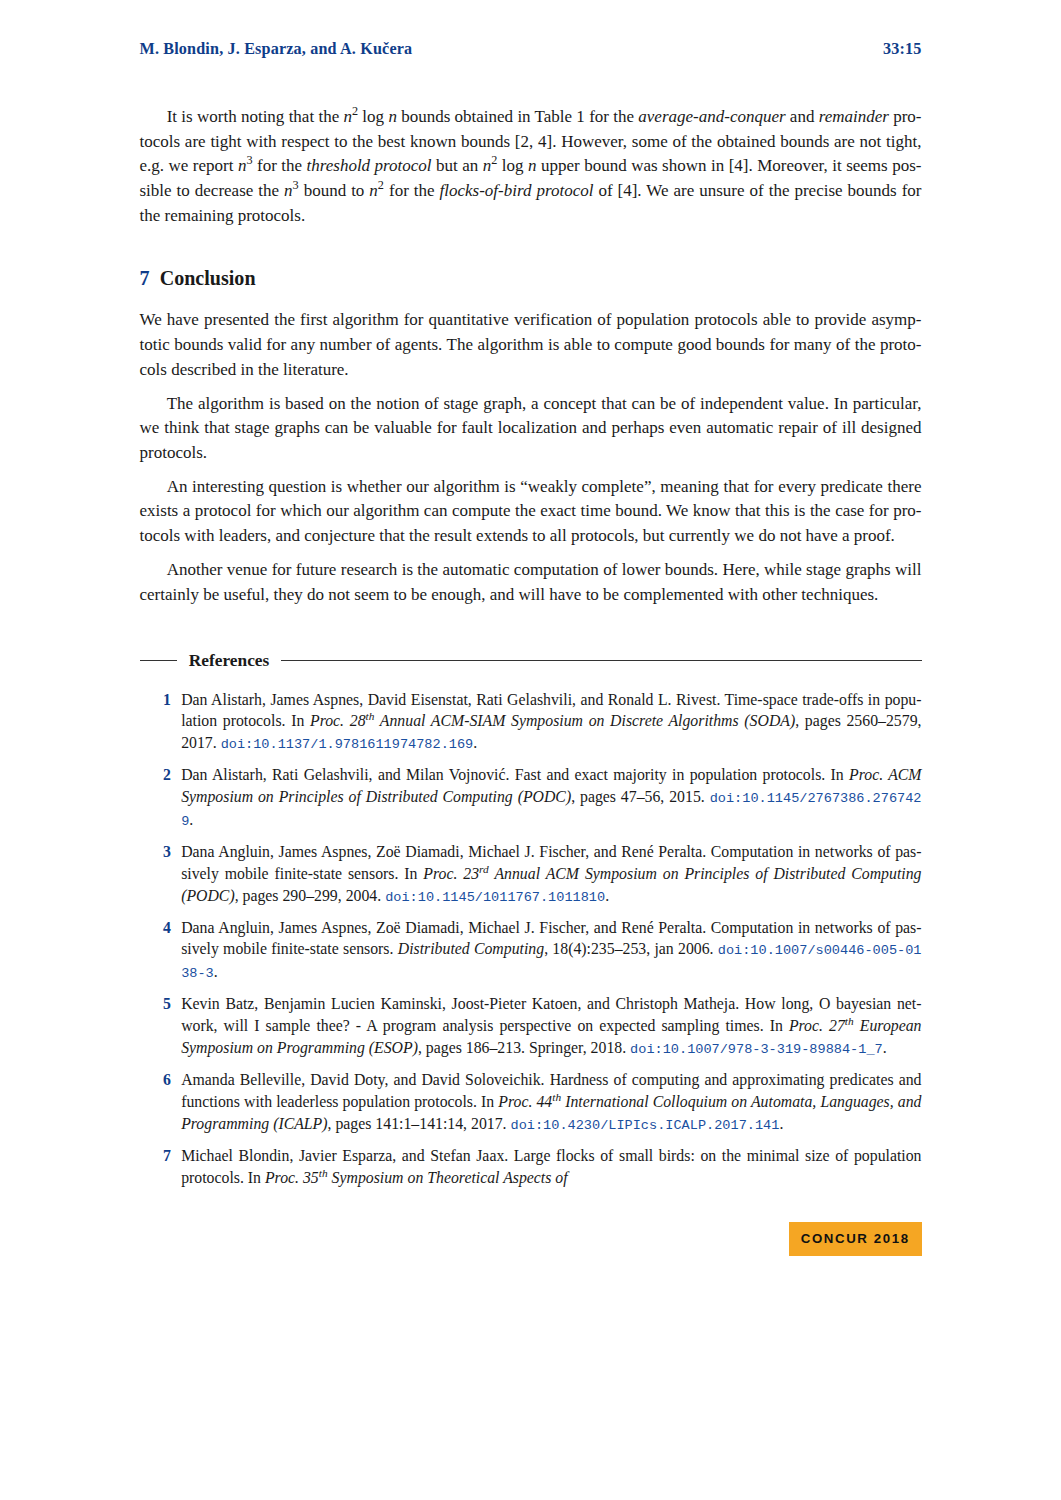M. Blondin, J. Esparza, and A. Kučera 33:15
It is worth noting that the n2 log n bounds obtained in Table 1 for the average-and-conquer and remainder protocols are tight with respect to the best known bounds [2, 4]. However, some of the obtained bounds are not tight, e.g. we report n3 for the threshold protocol but an n2 log n upper bound was shown in [4]. Moreover, it seems possible to decrease the n3 bound to n2 for the flocks-of-bird protocol of [4]. We are unsure of the precise bounds for the remaining protocols.
7 Conclusion
We have presented the first algorithm for quantitative verification of population protocols able to provide asymptotic bounds valid for any number of agents. The algorithm is able to compute good bounds for many of the protocols described in the literature.
The algorithm is based on the notion of stage graph, a concept that can be of independent value. In particular, we think that stage graphs can be valuable for fault localization and perhaps even automatic repair of ill designed protocols.
An interesting question is whether our algorithm is “weakly complete”, meaning that for every predicate there exists a protocol for which our algorithm can compute the exact time bound. We know that this is the case for protocols with leaders, and conjecture that the result extends to all protocols, but currently we do not have a proof.
Another venue for future research is the automatic computation of lower bounds. Here, while stage graphs will certainly be useful, they do not seem to be enough, and will have to be complemented with other techniques.
References
1 Dan Alistarh, James Aspnes, David Eisenstat, Rati Gelashvili, and Ronald L. Rivest. Time-space trade-offs in population protocols. In Proc. 28th Annual ACM-SIAM Symposium on Discrete Algorithms (SODA), pages 2560–2579, 2017. doi:10.1137/1.9781611974782.169.
2 Dan Alistarh, Rati Gelashvili, and Milan Vojnović. Fast and exact majority in population protocols. In Proc. ACM Symposium on Principles of Distributed Computing (PODC), pages 47–56, 2015. doi:10.1145/2767386.2767429.
3 Dana Angluin, James Aspnes, Zoë Diamadi, Michael J. Fischer, and René Peralta. Computation in networks of passively mobile finite-state sensors. In Proc. 23rd Annual ACM Symposium on Principles of Distributed Computing (PODC), pages 290–299, 2004. doi:10.1145/1011767.1011810.
4 Dana Angluin, James Aspnes, Zoë Diamadi, Michael J. Fischer, and René Peralta. Computation in networks of passively mobile finite-state sensors. Distributed Computing, 18(4):235–253, jan 2006. doi:10.1007/s00446-005-0138-3.
5 Kevin Batz, Benjamin Lucien Kaminski, Joost-Pieter Katoen, and Christoph Matheja. How long, O bayesian network, will I sample thee? - A program analysis perspective on expected sampling times. In Proc. 27th European Symposium on Programming (ESOP), pages 186–213. Springer, 2018. doi:10.1007/978-3-319-89884-1_7.
6 Amanda Belleville, David Doty, and David Soloveichik. Hardness of computing and approximating predicates and functions with leaderless population protocols. In Proc. 44th International Colloquium on Automata, Languages, and Programming (ICALP), pages 141:1–141:14, 2017. doi:10.4230/LIPIcs.ICALP.2017.141.
7 Michael Blondin, Javier Esparza, and Stefan Jaax. Large flocks of small birds: on the minimal size of population protocols. In Proc. 35th Symposium on Theoretical Aspects of
CONCUR 2018